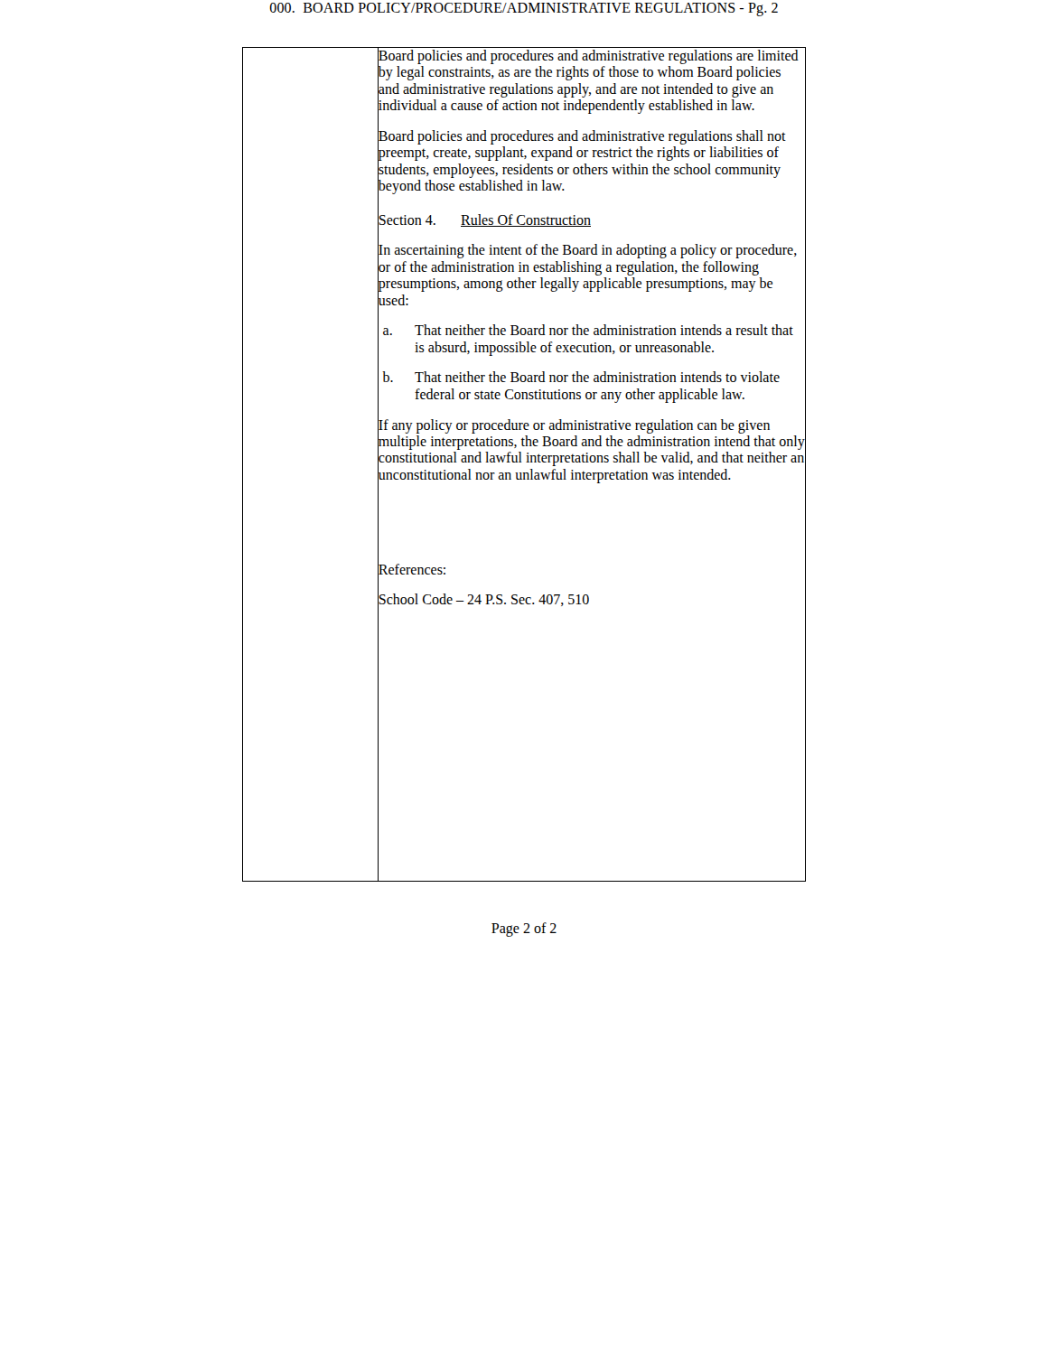000. BOARD POLICY/PROCEDURE/ADMINISTRATIVE REGULATIONS - Pg. 2
| | Board policies and procedures and administrative regulations are limited by legal constraints, as are the rights of those to whom Board policies and administrative regulations apply, and are not intended to give an individual a cause of action not independently established in law. Board policies and procedures and administrative regulations shall not preempt, create, supplant, expand or restrict the rights or liabilities of students, employees, residents or others within the school community beyond those established in law. Section 4. Rules Of Construction In ascertaining the intent of the Board in adopting a policy or procedure, or of the administration in establishing a regulation, the following presumptions, among other legally applicable presumptions, may be used: a. That neither the Board nor the administration intends a result that is absurd, impossible of execution, or unreasonable. b. That neither the Board nor the administration intends to violate federal or state Constitutions or any other applicable law. If any policy or procedure or administrative regulation can be given multiple interpretations, the Board and the administration intend that only constitutional and lawful interpretations shall be valid, and that neither an unconstitutional nor an unlawful interpretation was intended. References: School Code – 24 P.S. Sec. 407, 510 |
Page 2 of 2